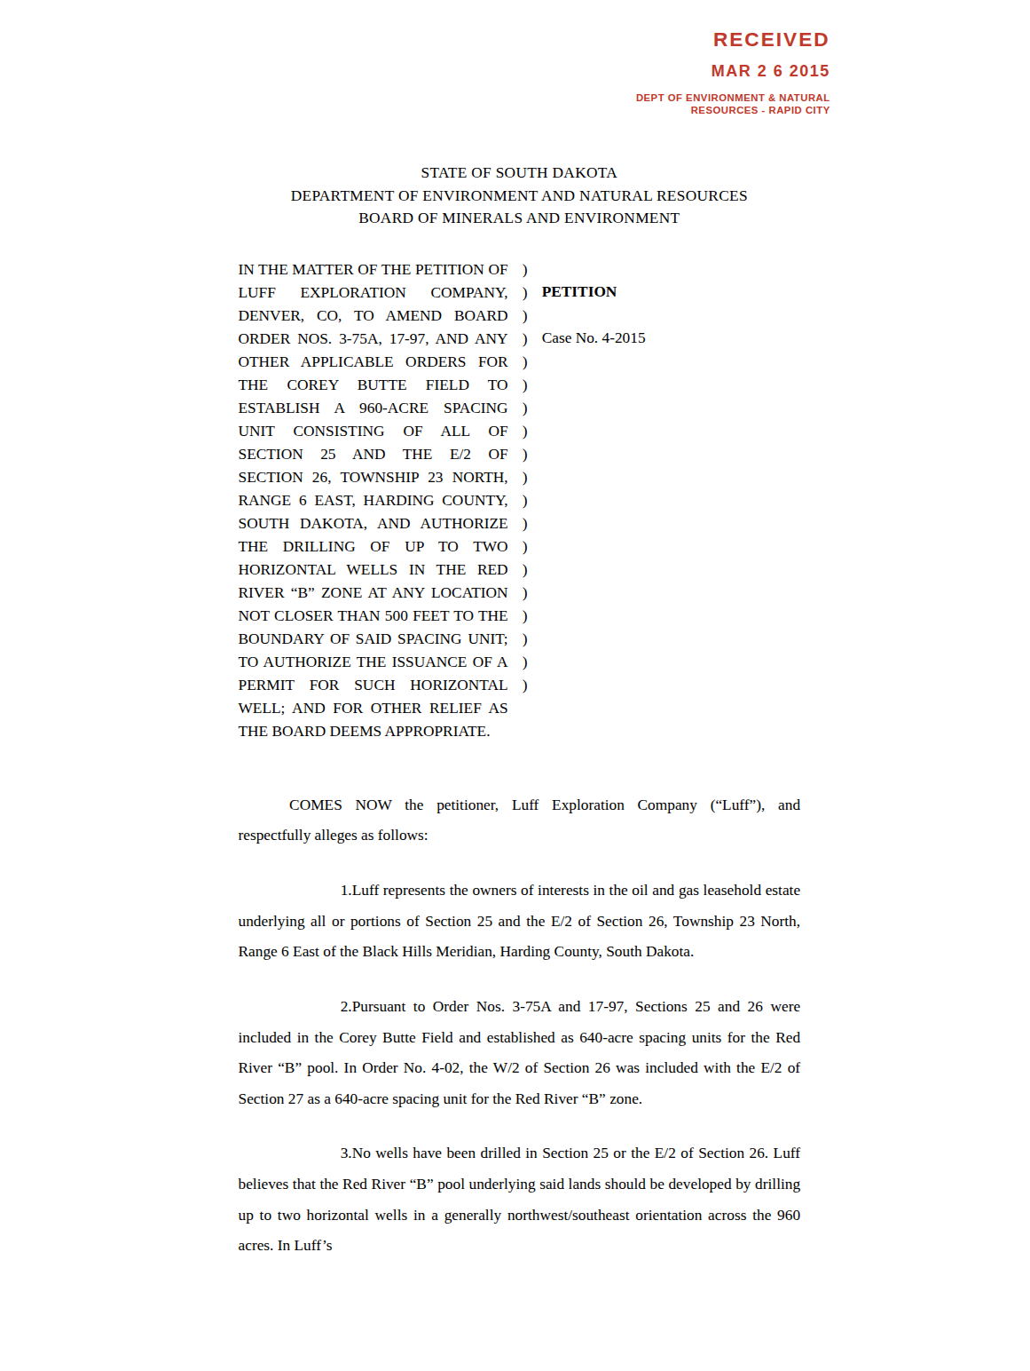RECEIVED
MAR 2 6 2015
DEPT OF ENVIRONMENT & NATURAL
RESOURCES - RAPID CITY
State of South Dakota
Department of Environment and Natural Resources
Board of Minerals and Environment
| In the matter of the petition of Luff Exploration Company, Denver, CO, to amend Board Order Nos. 3-75A, 17-97, and any other applicable orders for the Corey Butte Field to establish a 960-acre spacing unit consisting of all of Section 25 and the E/2 of Section 26, Township 23 North, Range 6 East, Harding County, South Dakota, and authorize the drilling of up to two horizontal wells in the Red River “B” zone at any location not closer than 500 feet to the boundary of said spacing unit; to authorize the issuance of a permit for such horizontal well; and for other relief as the Board deems appropriate. | ) ) ) ) ) ) ) ) ) ) ) ) ) ) ) ) ) ) ) | Petition Case No. 4-2015 |
COMES NOW the petitioner, Luff Exploration Company (“Luff”), and respectfully alleges as follows:
1. Luff represents the owners of interests in the oil and gas leasehold estate underlying all or portions of Section 25 and the E/2 of Section 26, Township 23 North, Range 6 East of the Black Hills Meridian, Harding County, South Dakota.
2. Pursuant to Order Nos. 3-75A and 17-97, Sections 25 and 26 were included in the Corey Butte Field and established as 640-acre spacing units for the Red River “B” pool. In Order No. 4-02, the W/2 of Section 26 was included with the E/2 of Section 27 as a 640-acre spacing unit for the Red River “B” zone.
3. No wells have been drilled in Section 25 or the E/2 of Section 26. Luff believes that the Red River “B” pool underlying said lands should be developed by drilling up to two horizontal wells in a generally northwest/southeast orientation across the 960 acres. In Luff’s